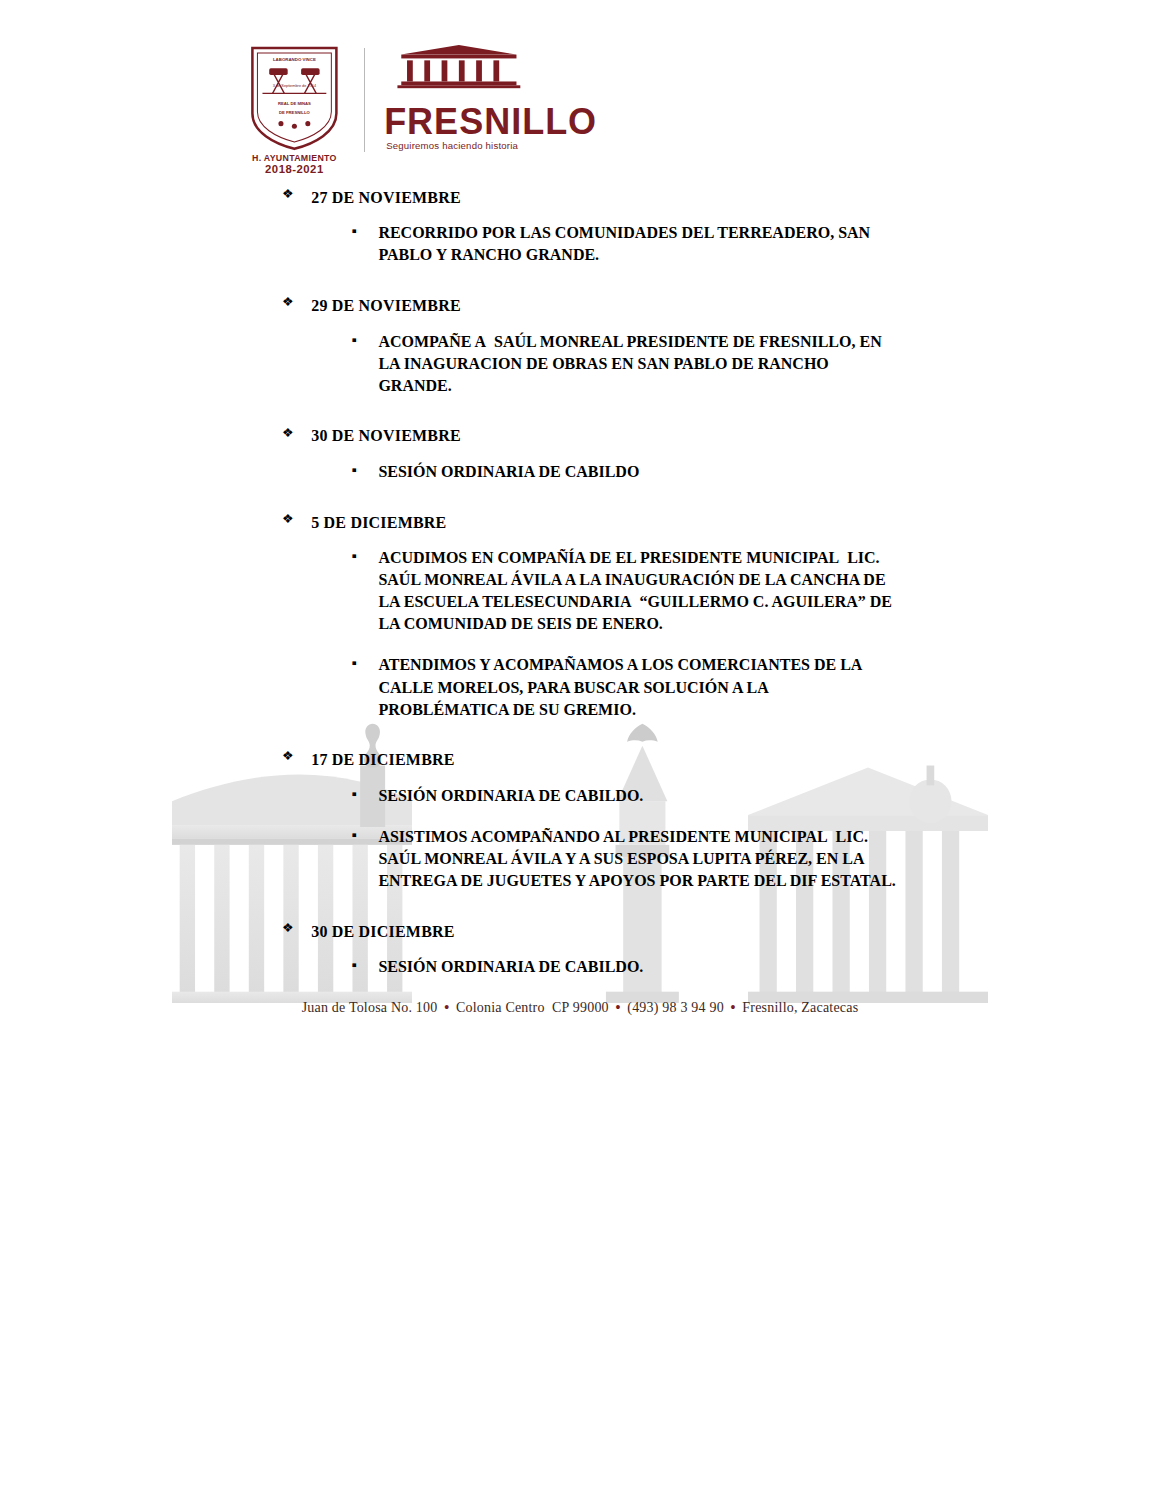LABORANDO VINCE 3 de Septiembre de 1554 REAL DE MINAS DE FRESNILLO
H. AYUNTAMIENTO
2018-2021
FRESNILLO
Seguiremos haciendo historia
27 DE NOVIEMBRE
RECORRIDO POR LAS COMUNIDADES DEL TERREADERO, SAN PABLO Y RANCHO GRANDE.
29 DE NOVIEMBRE
ACOMPAÑE A SAÚL MONREAL PRESIDENTE DE FRESNILLO, EN LA INAGURACION DE OBRAS EN SAN PABLO DE RANCHO GRANDE.
30 DE NOVIEMBRE
SESIÓN ORDINARIA DE CABILDO
5 DE DICIEMBRE
ACUDIMOS EN COMPAÑÍA DE EL PRESIDENTE MUNICIPAL LIC. SAÚL MONREAL ÁVILA A LA INAUGURACIÓN DE LA CANCHA DE LA ESCUELA TELESECUNDARIA “GUILLERMO C. AGUILERA” DE LA COMUNIDAD DE SEIS DE ENERO.
ATENDIMOS Y ACOMPAÑAMOS A LOS COMERCIANTES DE LA CALLE MORELOS, PARA BUSCAR SOLUCIÓN A LA PROBLÉMATICA DE SU GREMIO.
17 DE DICIEMBRE
SESIÓN ORDINARIA DE CABILDO.
ASISTIMOS ACOMPAÑANDO AL PRESIDENTE MUNICIPAL LIC. SAÚL MONREAL ÁVILA Y A SUS ESPOSA LUPITA PÉREZ, EN LA ENTREGA DE JUGUETES Y APOYOS POR PARTE DEL DIF ESTATAL.
30 DE DICIEMBRE
SESIÓN ORDINARIA DE CABILDO.
Juan de Tolosa No. 100 • Colonia Centro CP 99000 • (493) 98 3 94 90 • Fresnillo, Zacatecas